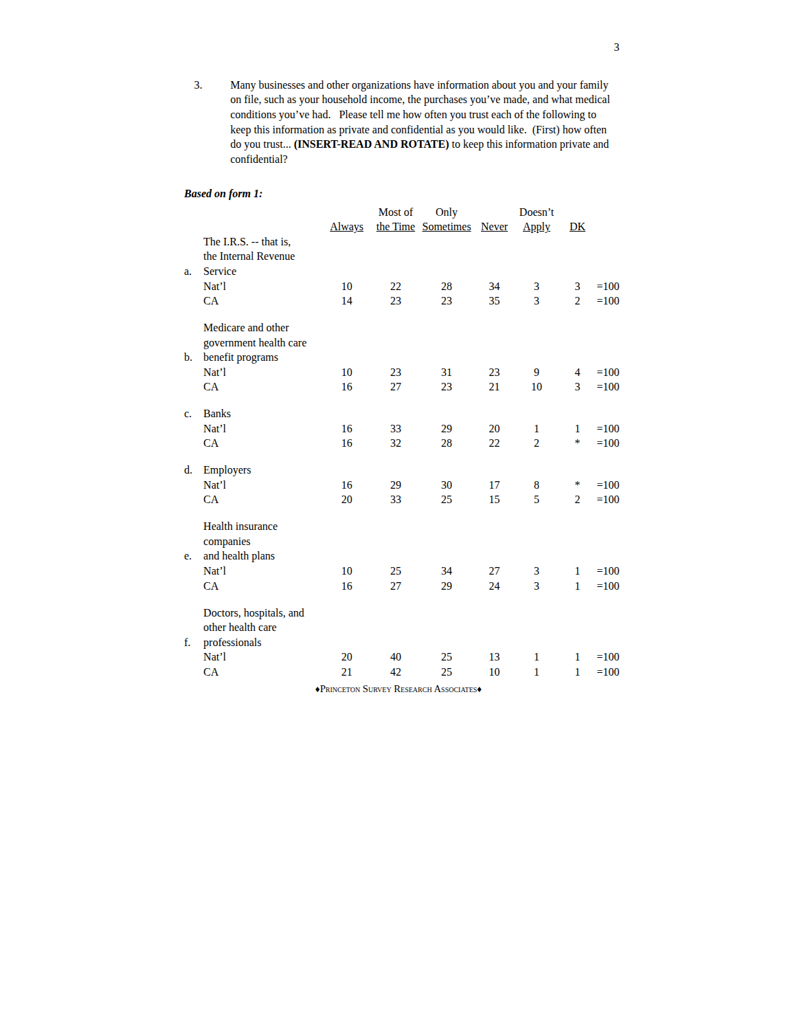3
3.
Many businesses and other organizations have information about you and your family on file, such as your household income, the purchases you’ve made, and what medical conditions you’ve had. Please tell me how often you trust each of the following to keep this information as private and confidential as you would like. (First) how often do you trust... (INSERT-READ AND ROTATE) to keep this information private and confidential?
Based on form 1:
| | | | Most of | Only | | Doesn’t | | |
| | | Always | the Time | Sometimes | Never | Apply | DK | |
| a. | The I.R.S. -- that is, the Internal Revenue Service | | | | | | | |
| | Nat’l | 10 | 22 | 28 | 34 | 3 | 3 | =100 |
| | CA | 14 | 23 | 23 | 35 | 3 | 2 | =100 |
| b. | Medicare and other government health care benefit programs | | | | | | | |
| | Nat’l | 10 | 23 | 31 | 23 | 9 | 4 | =100 |
| | CA | 16 | 27 | 23 | 21 | 10 | 3 | =100 |
| c. | Banks | | | | | | | |
| | Nat’l | 16 | 33 | 29 | 20 | 1 | 1 | =100 |
| | CA | 16 | 32 | 28 | 22 | 2 | * | =100 |
| d. | Employers | | | | | | | |
| | Nat’l | 16 | 29 | 30 | 17 | 8 | * | =100 |
| | CA | 20 | 33 | 25 | 15 | 5 | 2 | =100 |
| e. | Health insurance companies and health plans | | | | | | | |
| | Nat’l | 10 | 25 | 34 | 27 | 3 | 1 | =100 |
| | CA | 16 | 27 | 29 | 24 | 3 | 1 | =100 |
| f. | Doctors, hospitals, and other health care professionals | | | | | | | |
| | Nat’l | 20 | 40 | 25 | 13 | 1 | 1 | =100 |
| | CA | 21 | 42 | 25 | 10 | 1 | 1 | =100 |
♦Princeton Survey Research Associates♦